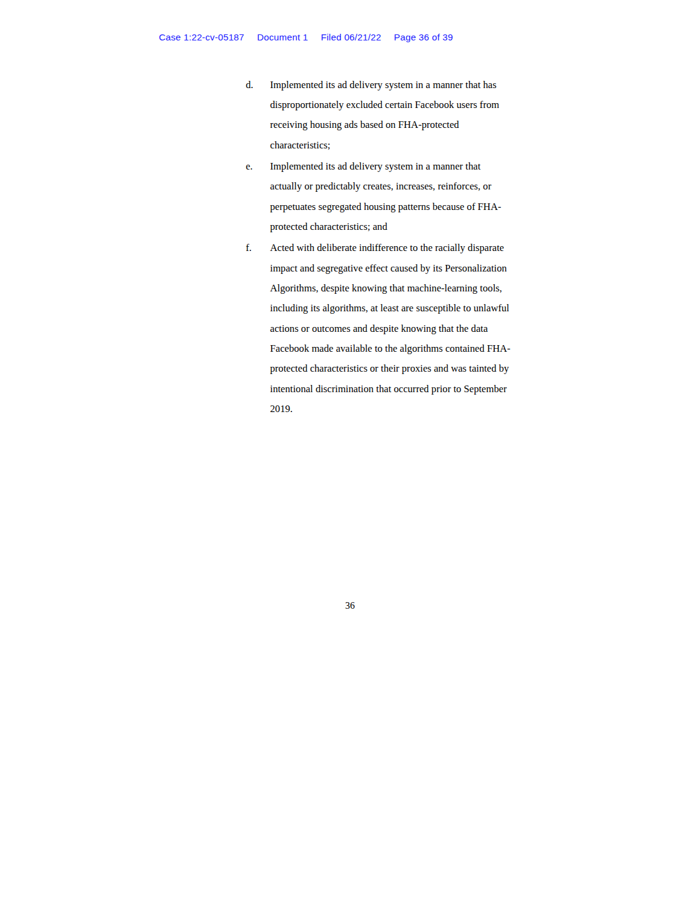Case 1:22-cv-05187 Document 1 Filed 06/21/22 Page 36 of 39
d. Implemented its ad delivery system in a manner that has disproportionately excluded certain Facebook users from receiving housing ads based on FHA-protected characteristics;
e. Implemented its ad delivery system in a manner that actually or predictably creates, increases, reinforces, or perpetuates segregated housing patterns because of FHA-protected characteristics; and
f. Acted with deliberate indifference to the racially disparate impact and segregative effect caused by its Personalization Algorithms, despite knowing that machine-learning tools, including its algorithms, at least are susceptible to unlawful actions or outcomes and despite knowing that the data Facebook made available to the algorithms contained FHA-protected characteristics or their proxies and was tainted by intentional discrimination that occurred prior to September 2019.
36